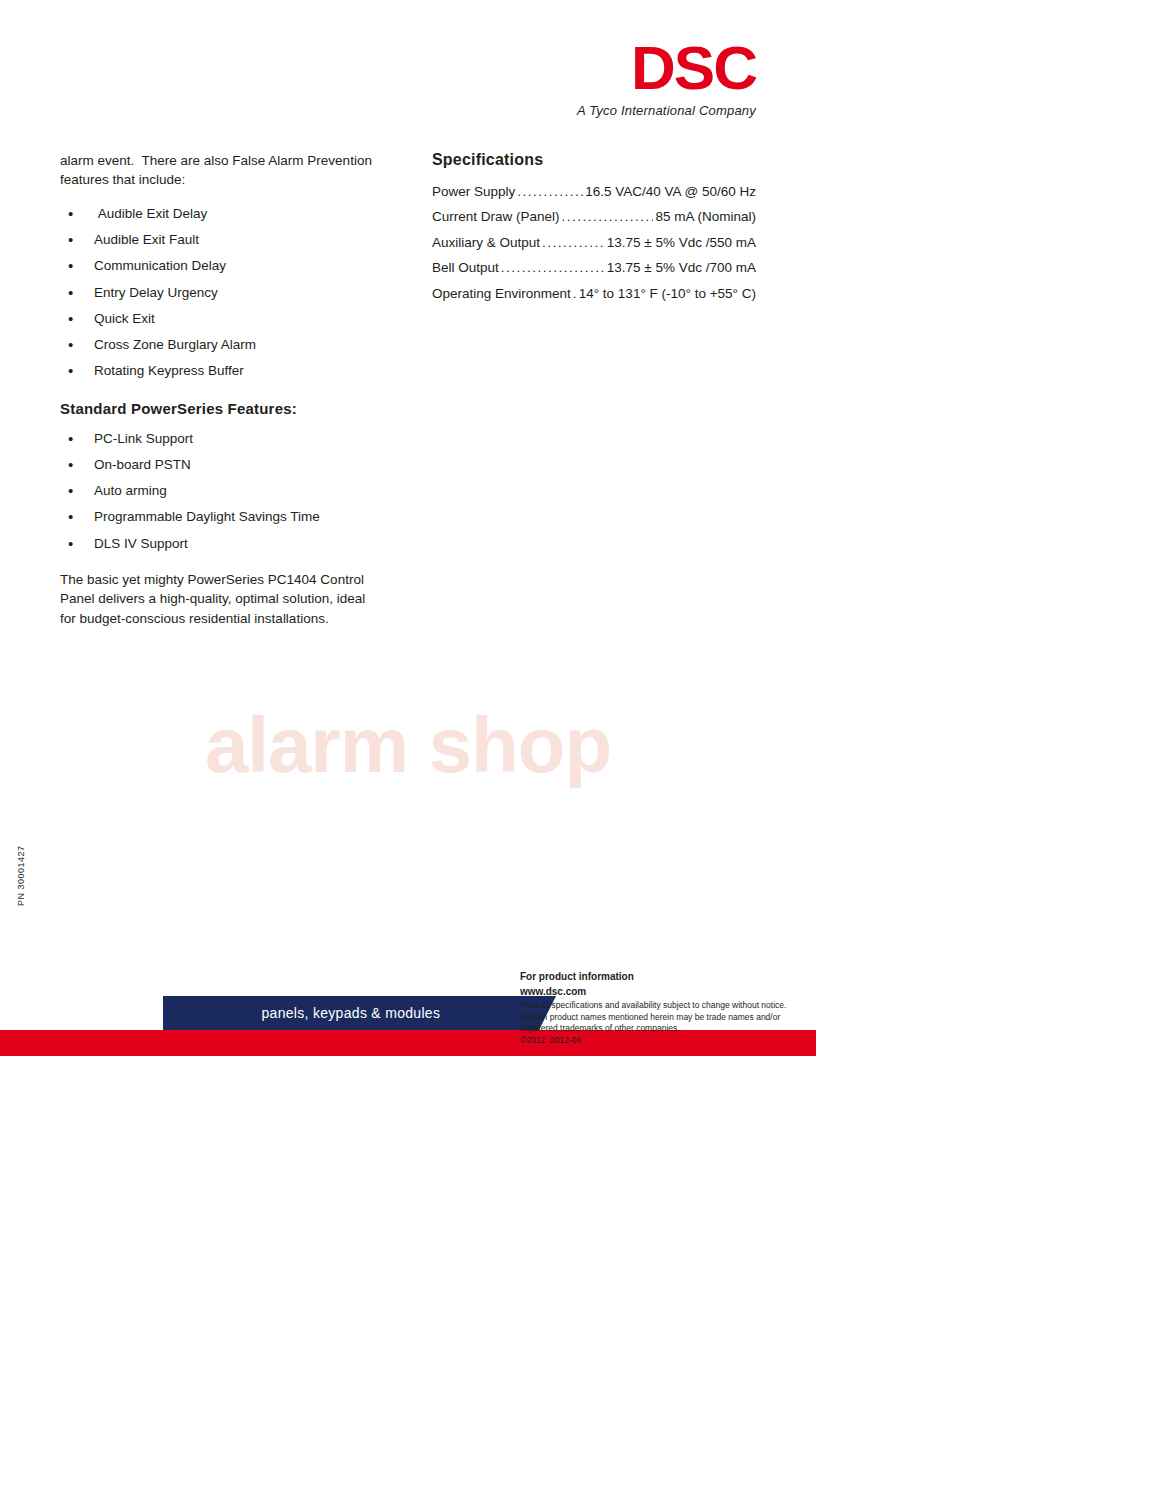DSC
A Tyco International Company
alarm shop
alarm event. There are also False Alarm Prevention features that include:
Audible Exit Delay
Audible Exit Fault
Communication Delay
Entry Delay Urgency
Quick Exit
Cross Zone Burglary Alarm
Rotating Keypress Buffer
Standard PowerSeries Features:
PC-Link Support
On-board PSTN
Auto arming
Programmable Daylight Savings Time
DLS IV Support
The basic yet mighty PowerSeries PC1404 Control Panel delivers a high-quality, optimal solution, ideal for budget-conscious residential installations.
Specifications
Power Supply ........................ 16.5 VAC/40 VA @ 50/60 Hz
Current Draw (Panel) ................................ 85 mA (Nominal)
Auxiliary & Output ....................... 13.75 ± 5% Vdc /550 mA
Bell Output ................................ 13.75 ± 5% Vdc /700 mA
Operating Environment ........ 14° to 131° F (-10° to +55° C)
PN 30001427
panels, keypads & modules
For product information
www.dsc.com
Product specifications and availability subject to change without notice. Certain product names mentioned herein may be trade names and/or registered trademarks of other companies.
©2012 2012-06